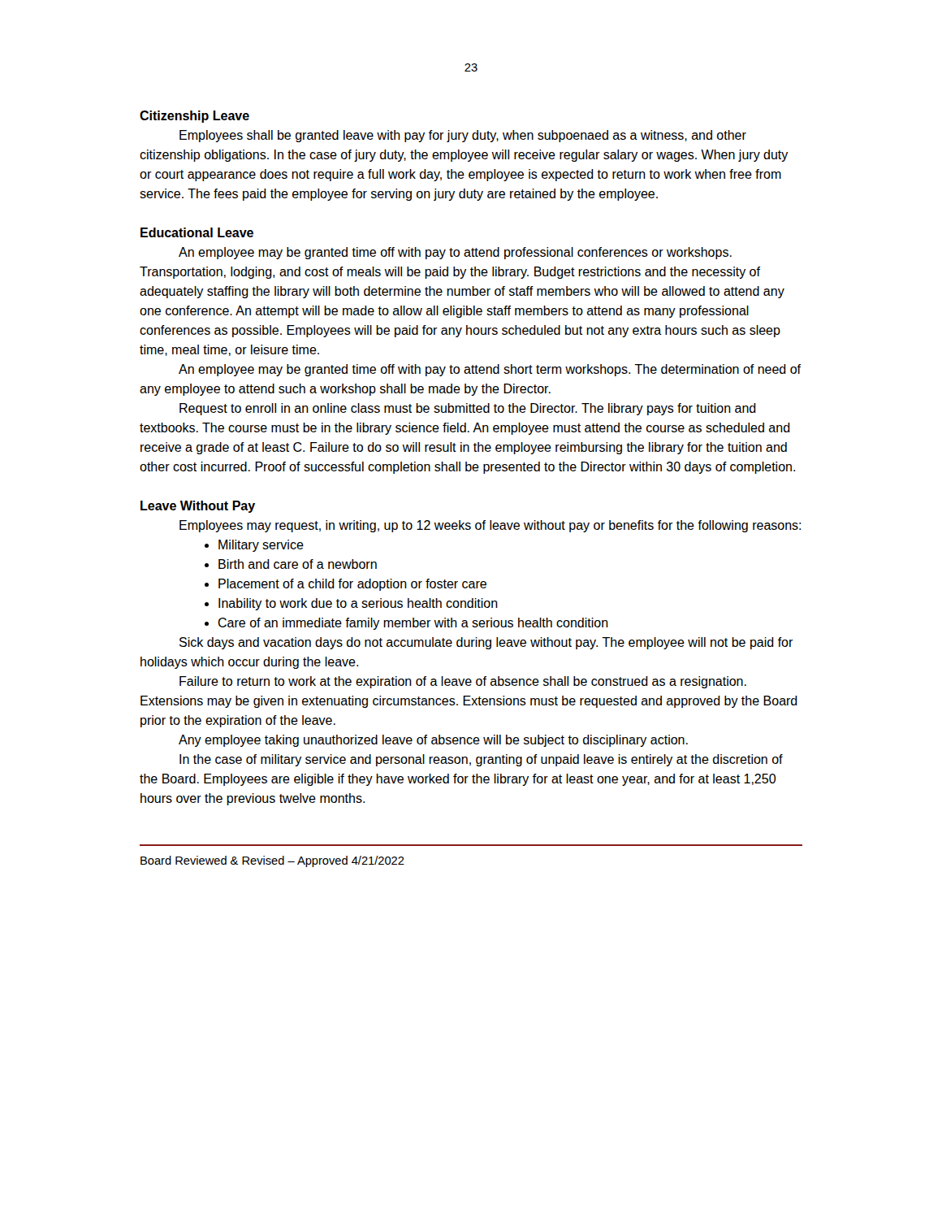23
Citizenship Leave
Employees shall be granted leave with pay for jury duty, when subpoenaed as a witness, and other citizenship obligations. In the case of jury duty, the employee will receive regular salary or wages. When jury duty or court appearance does not require a full work day, the employee is expected to return to work when free from service. The fees paid the employee for serving on jury duty are retained by the employee.
Educational Leave
An employee may be granted time off with pay to attend professional conferences or workshops. Transportation, lodging, and cost of meals will be paid by the library. Budget restrictions and the necessity of adequately staffing the library will both determine the number of staff members who will be allowed to attend any one conference. An attempt will be made to allow all eligible staff members to attend as many professional conferences as possible. Employees will be paid for any hours scheduled but not any extra hours such as sleep time, meal time, or leisure time.
An employee may be granted time off with pay to attend short term workshops. The determination of need of any employee to attend such a workshop shall be made by the Director.
Request to enroll in an online class must be submitted to the Director. The library pays for tuition and textbooks. The course must be in the library science field. An employee must attend the course as scheduled and receive a grade of at least C. Failure to do so will result in the employee reimbursing the library for the tuition and other cost incurred. Proof of successful completion shall be presented to the Director within 30 days of completion.
Leave Without Pay
Employees may request, in writing, up to 12 weeks of leave without pay or benefits for the following reasons:
Military service
Birth and care of a newborn
Placement of a child for adoption or foster care
Inability to work due to a serious health condition
Care of an immediate family member with a serious health condition
Sick days and vacation days do not accumulate during leave without pay. The employee will not be paid for holidays which occur during the leave.
Failure to return to work at the expiration of a leave of absence shall be construed as a resignation. Extensions may be given in extenuating circumstances. Extensions must be requested and approved by the Board prior to the expiration of the leave.
Any employee taking unauthorized leave of absence will be subject to disciplinary action.
In the case of military service and personal reason, granting of unpaid leave is entirely at the discretion of the Board. Employees are eligible if they have worked for the library for at least one year, and for at least 1,250 hours over the previous twelve months.
Board Reviewed & Revised – Approved 4/21/2022